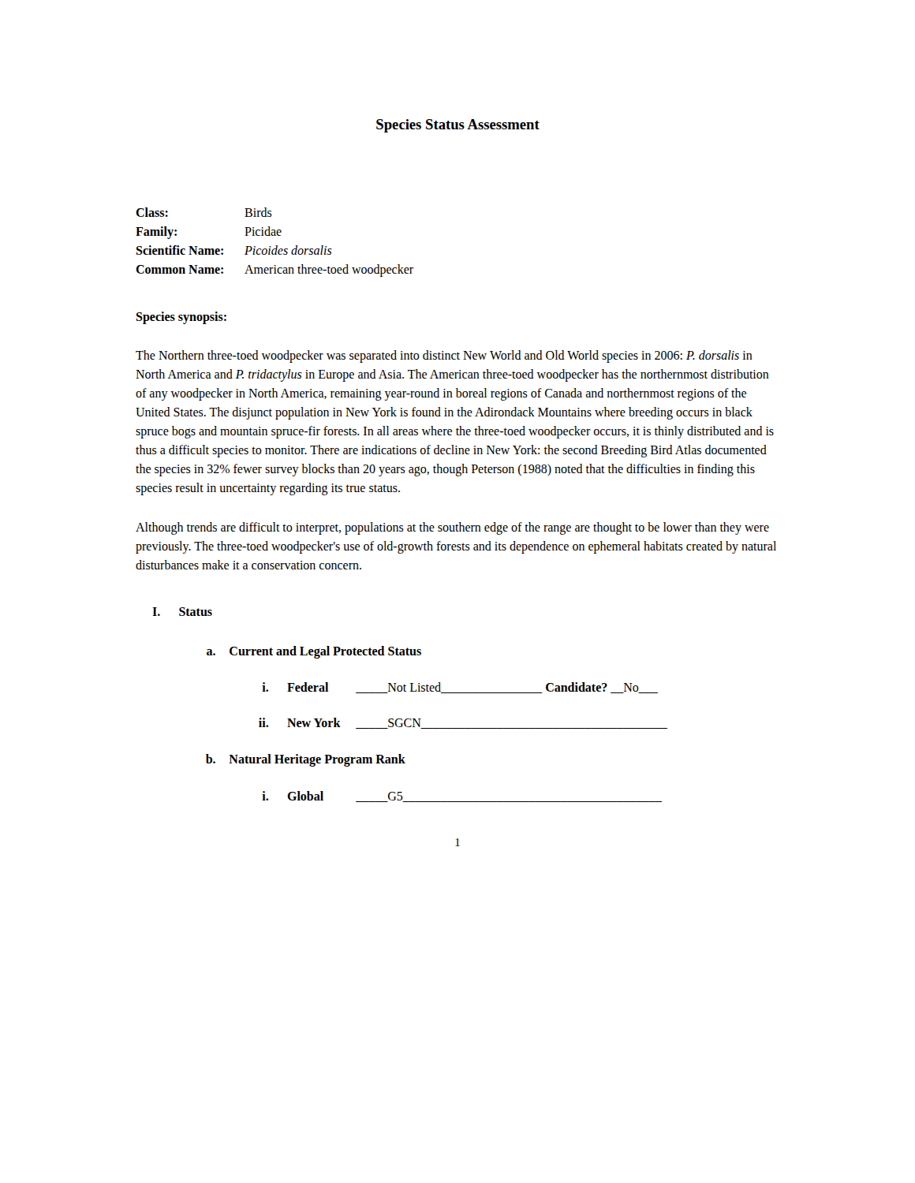Species Status Assessment
| Class: | Birds |
| Family: | Picidae |
| Scientific Name: | Picoides dorsalis |
| Common Name: | American three-toed woodpecker |
Species synopsis:
The Northern three-toed woodpecker was separated into distinct New World and Old World species in 2006: P. dorsalis in North America and P. tridactylus in Europe and Asia. The American three-toed woodpecker has the northernmost distribution of any woodpecker in North America, remaining year-round in boreal regions of Canada and northernmost regions of the United States. The disjunct population in New York is found in the Adirondack Mountains where breeding occurs in black spruce bogs and mountain spruce-fir forests. In all areas where the three-toed woodpecker occurs, it is thinly distributed and is thus a difficult species to monitor. There are indications of decline in New York: the second Breeding Bird Atlas documented the species in 32% fewer survey blocks than 20 years ago, though Peterson (1988) noted that the difficulties in finding this species result in uncertainty regarding its true status.
Although trends are difficult to interpret, populations at the southern edge of the range are thought to be lower than they were previously. The three-toed woodpecker's use of old-growth forests and its dependence on ephemeral habitats created by natural disturbances make it a conservation concern.
Status
Current and Legal Protected Status
Federal _____Not Listed________________ Candidate? __No___
New York _____SGCN_______________________________________
Natural Heritage Program Rank
Global _____G5_________________________________________
1